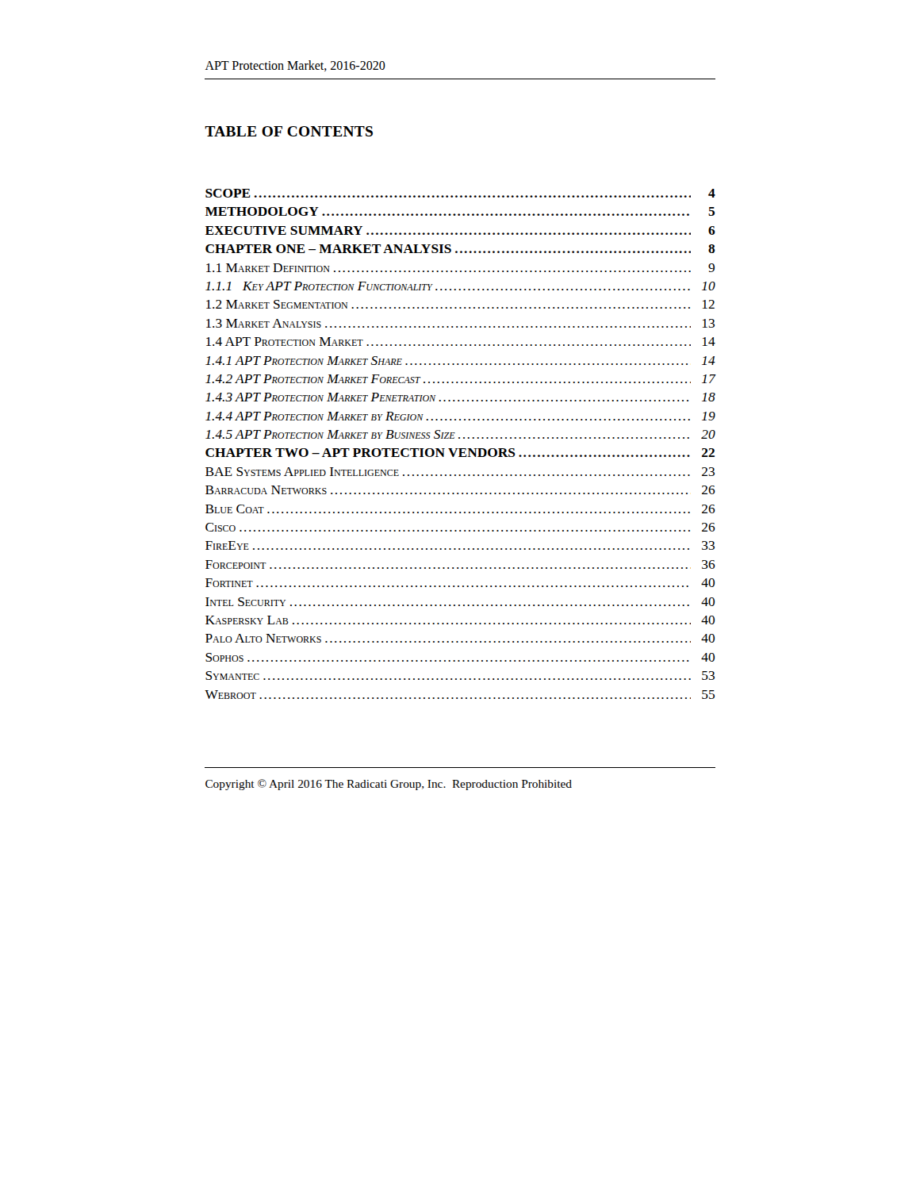APT Protection Market, 2016-2020
TABLE OF CONTENTS
Scope .................................................................................................................. 4
Methodology ..................................................................................................... 5
Executive Summary ......................................................................................... 6
Chapter One – Market Analysis .................................................................... 8
1.1 Market Definition ................................................................................................ 9
1.1.1 Key APT Protection Functionality .......................................................... 10
1.2 Market Segmentation ......................................................................................... 12
1.3 Market Analysis .................................................................................................. 13
1.4 APT Protection Market ..................................................................................... 14
1.4.1 APT Protection Market Share ..................................................................... 14
1.4.2 APT Protection Market Forecast .............................................................. 17
1.4.3 APT Protection Market Penetration ......................................................... 18
1.4.4 APT Protection Market by Region ............................................................. 19
1.4.5 APT Protection Market by Business Size .................................................... 20
Chapter Two – APT Protection Vendors ............................................. 22
BAE Systems Applied Intelligence ....................................................................... 23
Barracuda Networks ............................................................................................. 26
Blue Coat ............................................................................................................. 26
Cisco ..................................................................................................................... 26
FireEye ................................................................................................................. 33
Forcepoint ........................................................................................................... 36
Fortinet ................................................................................................................. 40
Intel Security ....................................................................................................... 40
Kaspersky Lab ....................................................................................................... 40
Palo Alto Networks ............................................................................................... 40
Sophos ................................................................................................................... 40
Symantec .............................................................................................................. 53
Webroot ................................................................................................................ 55
Copyright © April 2016 The Radicati Group, Inc. Reproduction Prohibited